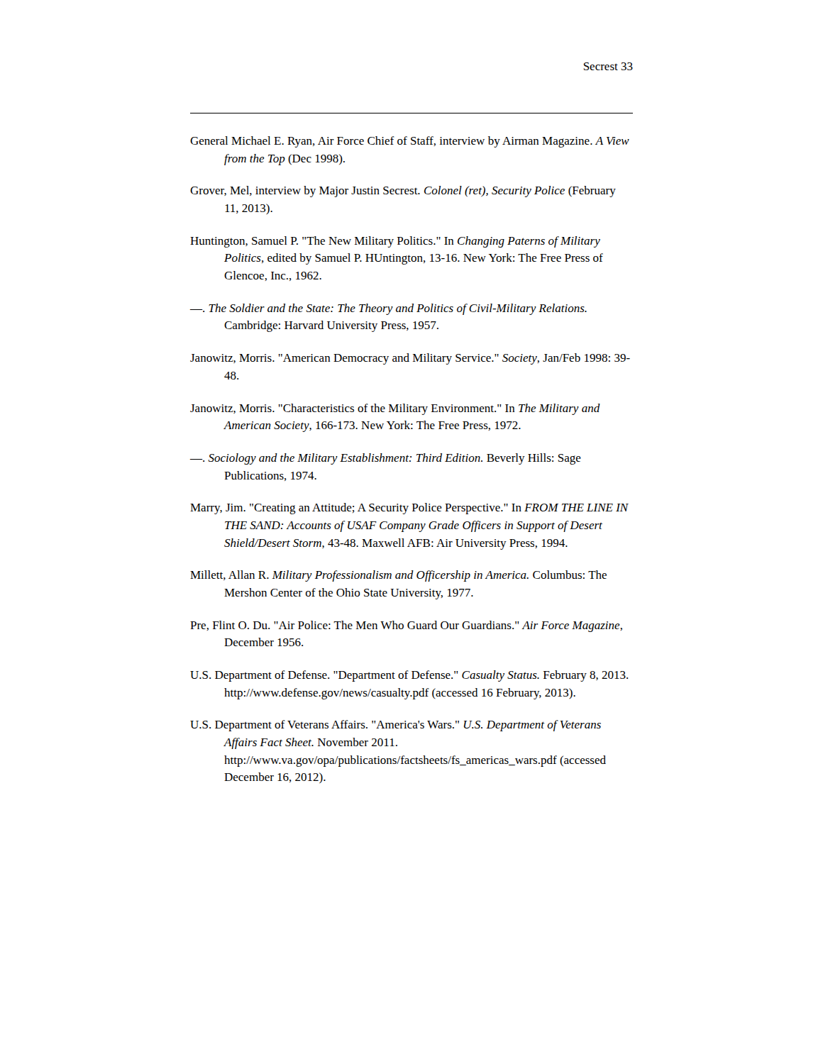Secrest 33
General Michael E. Ryan, Air Force Chief of Staff, interview by Airman Magazine. A View from the Top (Dec 1998).
Grover, Mel, interview by Major Justin Secrest. Colonel (ret), Security Police (February 11, 2013).
Huntington, Samuel P. "The New Military Politics." In Changing Paterns of Military Politics, edited by Samuel P. HUntington, 13-16. New York: The Free Press of Glencoe, Inc., 1962.
—. The Soldier and the State: The Theory and Politics of Civil-Military Relations. Cambridge: Harvard University Press, 1957.
Janowitz, Morris. "American Democracy and Military Service." Society, Jan/Feb 1998: 39-48.
Janowitz, Morris. "Characteristics of the Military Environment." In The Military and American Society, 166-173. New York: The Free Press, 1972.
—. Sociology and the Military Establishment: Third Edition. Beverly Hills: Sage Publications, 1974.
Marry, Jim. "Creating an Attitude; A Security Police Perspective." In FROM THE LINE IN THE SAND: Accounts of USAF Company Grade Officers in Support of Desert Shield/Desert Storm, 43-48. Maxwell AFB: Air University Press, 1994.
Millett, Allan R. Military Professionalism and Officership in America. Columbus: The Mershon Center of the Ohio State University, 1977.
Pre, Flint O. Du. "Air Police: The Men Who Guard Our Guardians." Air Force Magazine, December 1956.
U.S. Department of Defense. "Department of Defense." Casualty Status. February 8, 2013. http://www.defense.gov/news/casualty.pdf (accessed 16 February, 2013).
U.S. Department of Veterans Affairs. "America's Wars." U.S. Department of Veterans Affairs Fact Sheet. November 2011. http://www.va.gov/opa/publications/factsheets/fs_americas_wars.pdf (accessed December 16, 2012).